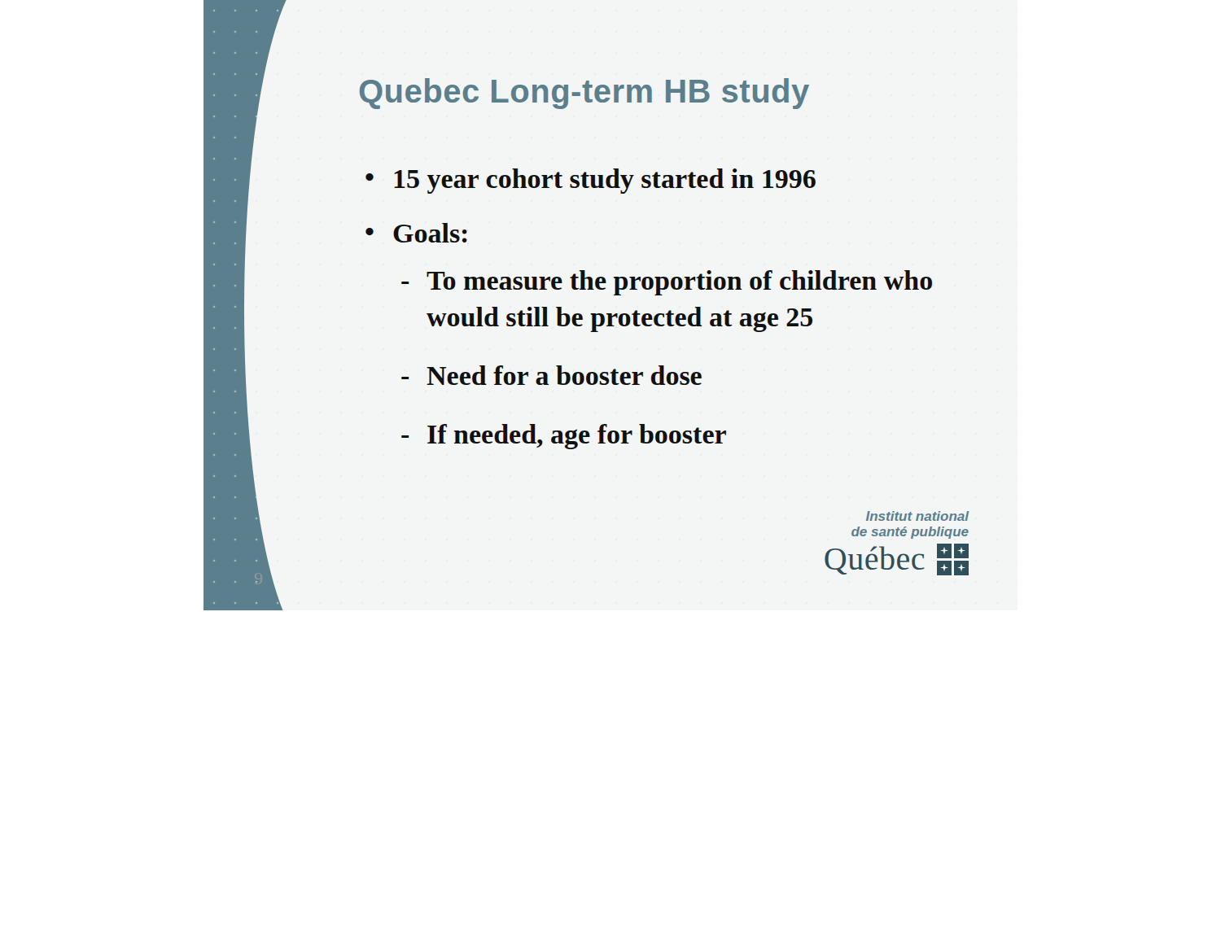Quebec Long-term HB study
15 year cohort study started in 1996
Goals:
To measure the proportion of children who would still be protected at age 25
Need for a booster dose
If needed, age for booster
9
Institut national
de santé publique
Québec